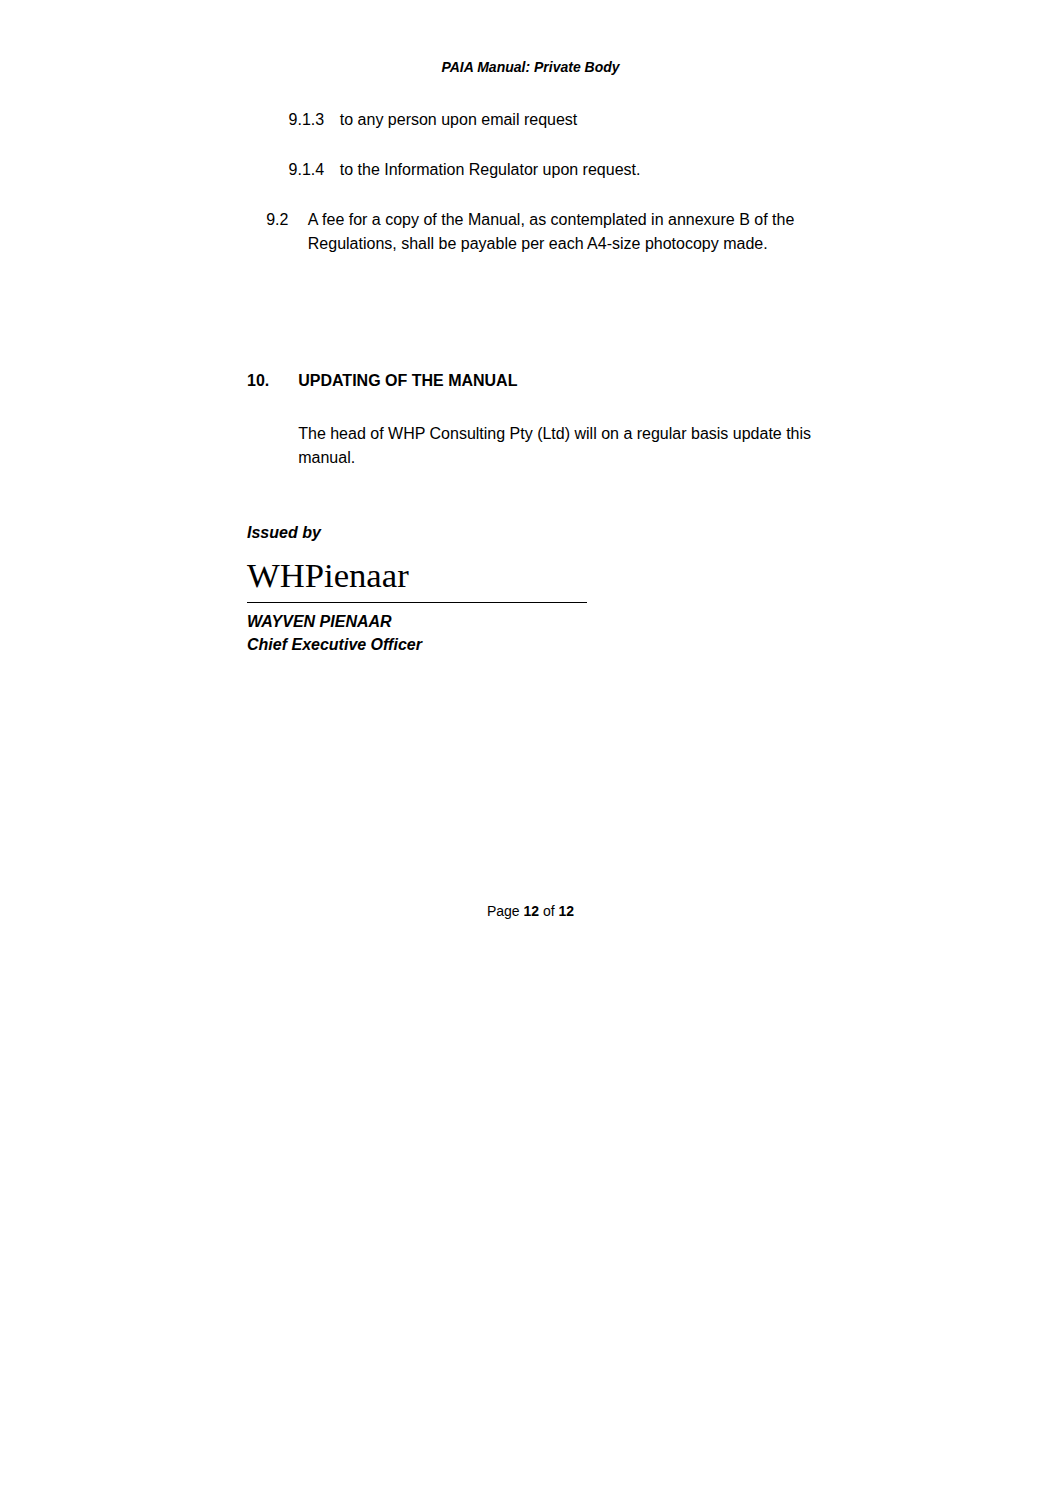PAIA Manual: Private Body
9.1.3
to any person upon email request
9.1.4
to the Information Regulator upon request.
9.2
A fee for a copy of the Manual, as contemplated in annexure B of the Regulations, shall be payable per each A4-size photocopy made.
10.
UPDATING OF THE MANUAL
The head of WHP Consulting Pty (Ltd) will on a regular basis update this manual.
Issued by
WHPienaar
WAYVEN PIENAAR
Chief Executive Officer
Page 12 of 12